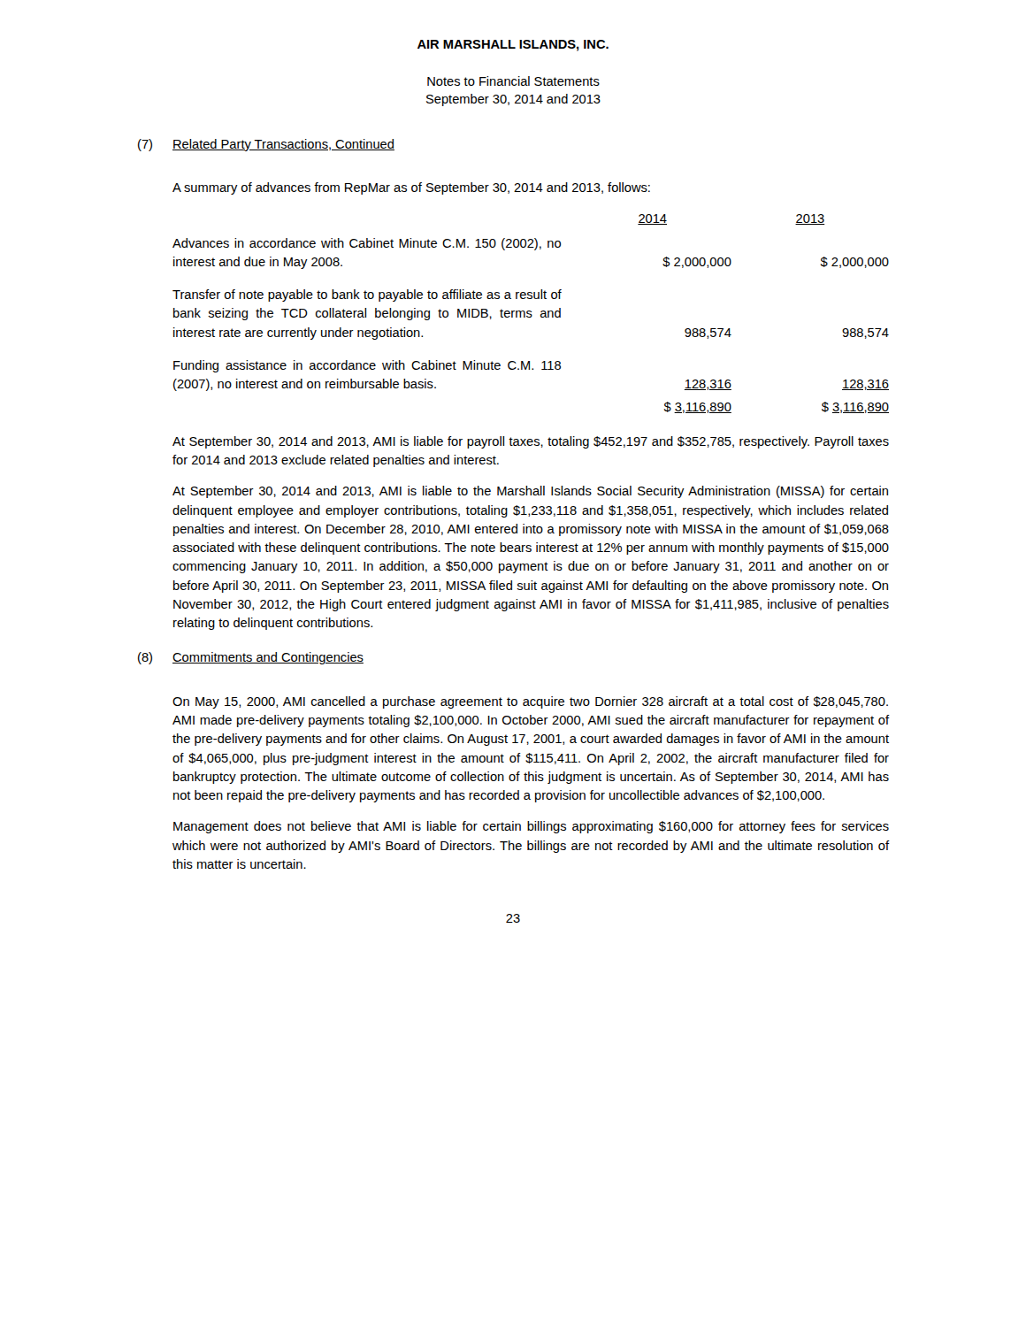AIR MARSHALL ISLANDS, INC.
Notes to Financial Statements
September 30, 2014 and 2013
(7)
Related Party Transactions, Continued
A summary of advances from RepMar as of September 30, 2014 and 2013, follows:
| | 2014 | 2013 |
| Advances in accordance with Cabinet Minute C.M. 150 (2002), no interest and due in May 2008. | $ 2,000,000 | $ 2,000,000 |
| Transfer of note payable to bank to payable to affiliate as a result of bank seizing the TCD collateral belonging to MIDB, terms and interest rate are currently under negotiation. | 988,574 | 988,574 |
| Funding assistance in accordance with Cabinet Minute C.M. 118 (2007), no interest and on reimbursable basis. | 128,316 | 128,316 |
| | $ 3,116,890 | $ 3,116,890 |
At September 30, 2014 and 2013, AMI is liable for payroll taxes, totaling $452,197 and $352,785, respectively. Payroll taxes for 2014 and 2013 exclude related penalties and interest.
At September 30, 2014 and 2013, AMI is liable to the Marshall Islands Social Security Administration (MISSA) for certain delinquent employee and employer contributions, totaling $1,233,118 and $1,358,051, respectively, which includes related penalties and interest. On December 28, 2010, AMI entered into a promissory note with MISSA in the amount of $1,059,068 associated with these delinquent contributions. The note bears interest at 12% per annum with monthly payments of $15,000 commencing January 10, 2011. In addition, a $50,000 payment is due on or before January 31, 2011 and another on or before April 30, 2011. On September 23, 2011, MISSA filed suit against AMI for defaulting on the above promissory note. On November 30, 2012, the High Court entered judgment against AMI in favor of MISSA for $1,411,985, inclusive of penalties relating to delinquent contributions.
(8)
Commitments and Contingencies
On May 15, 2000, AMI cancelled a purchase agreement to acquire two Dornier 328 aircraft at a total cost of $28,045,780. AMI made pre-delivery payments totaling $2,100,000. In October 2000, AMI sued the aircraft manufacturer for repayment of the pre-delivery payments and for other claims. On August 17, 2001, a court awarded damages in favor of AMI in the amount of $4,065,000, plus pre-judgment interest in the amount of $115,411. On April 2, 2002, the aircraft manufacturer filed for bankruptcy protection. The ultimate outcome of collection of this judgment is uncertain. As of September 30, 2014, AMI has not been repaid the pre-delivery payments and has recorded a provision for uncollectible advances of $2,100,000.
Management does not believe that AMI is liable for certain billings approximating $160,000 for attorney fees for services which were not authorized by AMI's Board of Directors. The billings are not recorded by AMI and the ultimate resolution of this matter is uncertain.
23